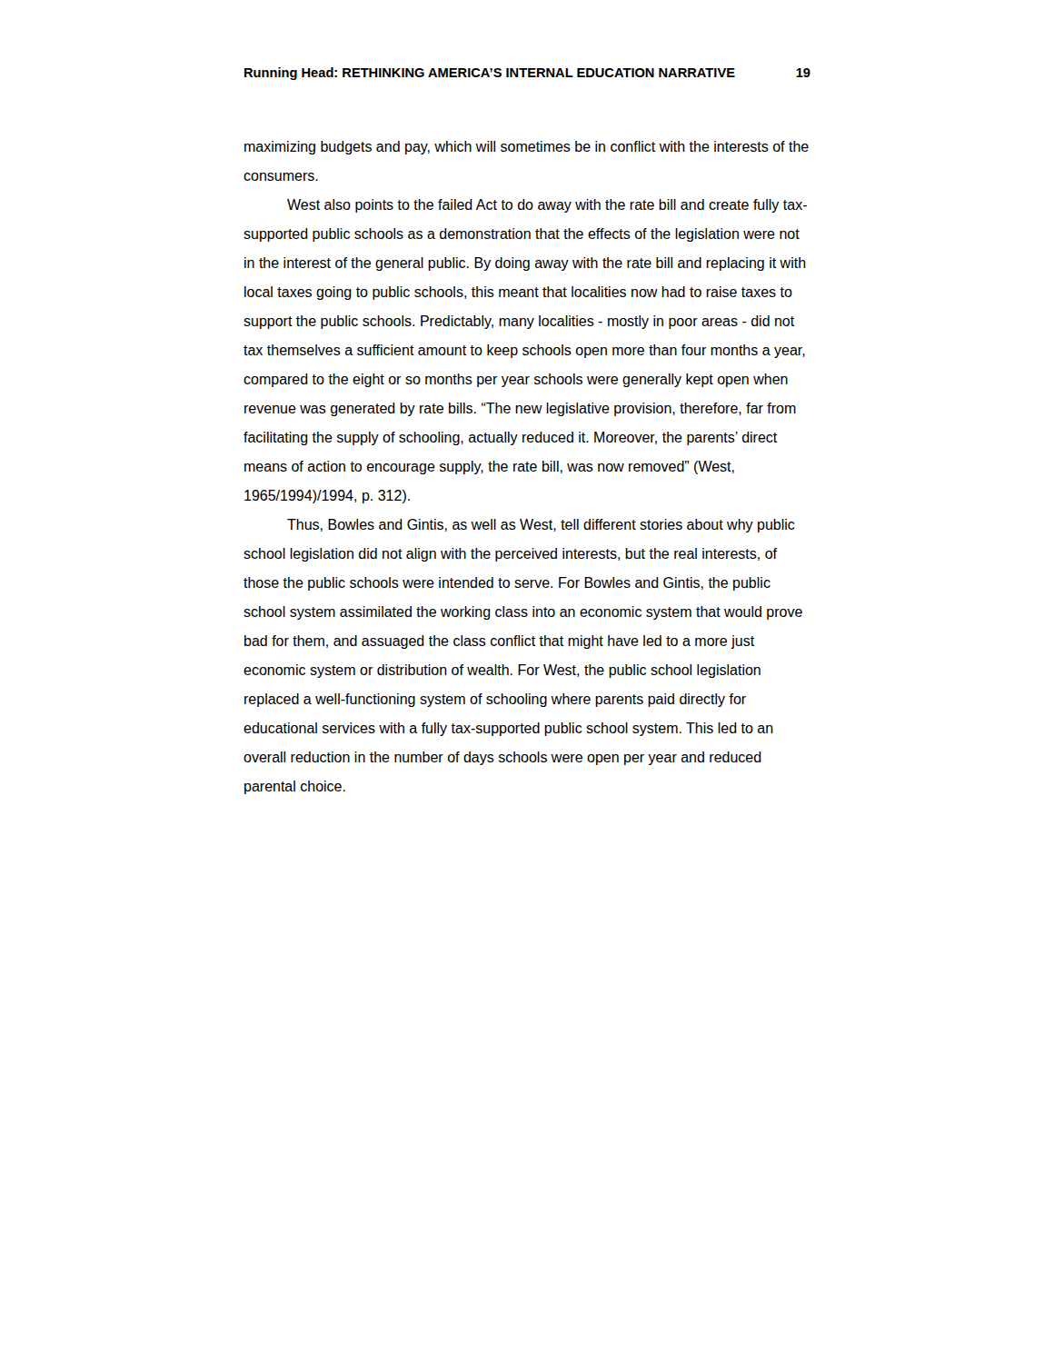Running Head: Rethinking America’s Internal Education Narrative 19
maximizing budgets and pay, which will sometimes be in conflict with the interests of the consumers.
West also points to the failed Act to do away with the rate bill and create fully tax-supported public schools as a demonstration that the effects of the legislation were not in the interest of the general public. By doing away with the rate bill and replacing it with local taxes going to public schools, this meant that localities now had to raise taxes to support the public schools. Predictably, many localities - mostly in poor areas - did not tax themselves a sufficient amount to keep schools open more than four months a year, compared to the eight or so months per year schools were generally kept open when revenue was generated by rate bills. “The new legislative provision, therefore, far from facilitating the supply of schooling, actually reduced it. Moreover, the parents’ direct means of action to encourage supply, the rate bill, was now removed” (West, 1965/1994)/1994, p. 312).
Thus, Bowles and Gintis, as well as West, tell different stories about why public school legislation did not align with the perceived interests, but the real interests, of those the public schools were intended to serve. For Bowles and Gintis, the public school system assimilated the working class into an economic system that would prove bad for them, and assuaged the class conflict that might have led to a more just economic system or distribution of wealth. For West, the public school legislation replaced a well-functioning system of schooling where parents paid directly for educational services with a fully tax-supported public school system. This led to an overall reduction in the number of days schools were open per year and reduced parental choice.